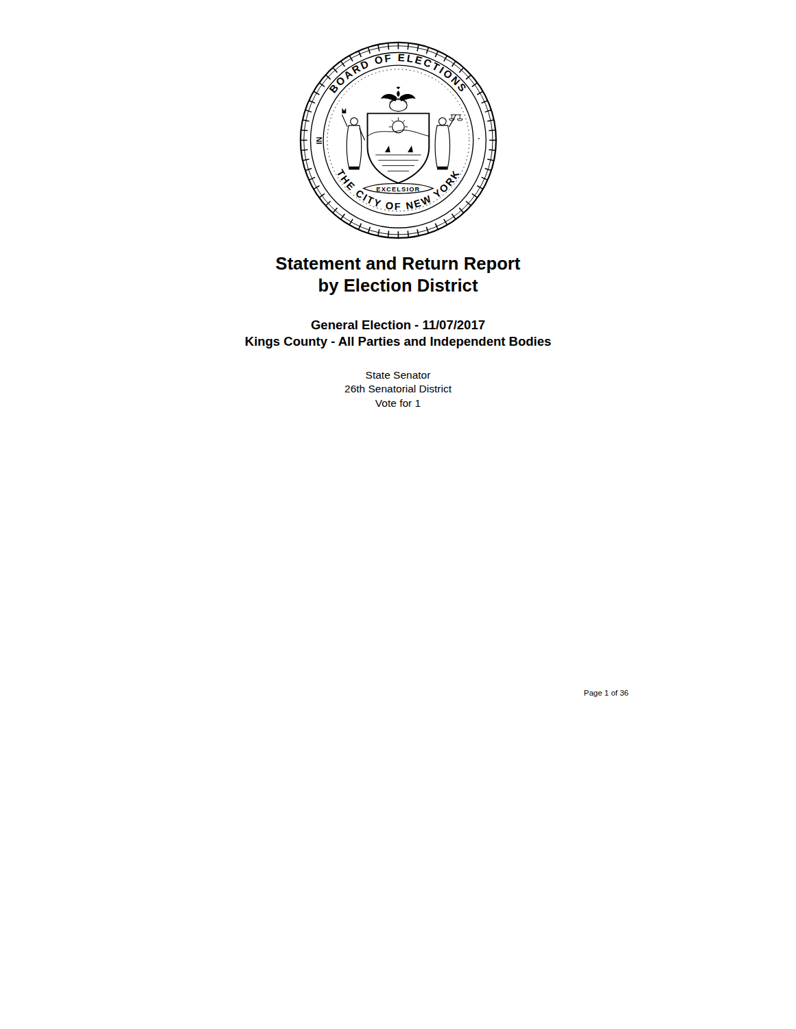BOARD OF ELECTIONS THE CITY OF NEW YORK IN · EXCELSIOR
Statement and Return Report
by Election District
General Election - 11/07/2017
Kings County - All Parties and Independent Bodies
State Senator
26th Senatorial District
Vote for 1
Page 1 of 36